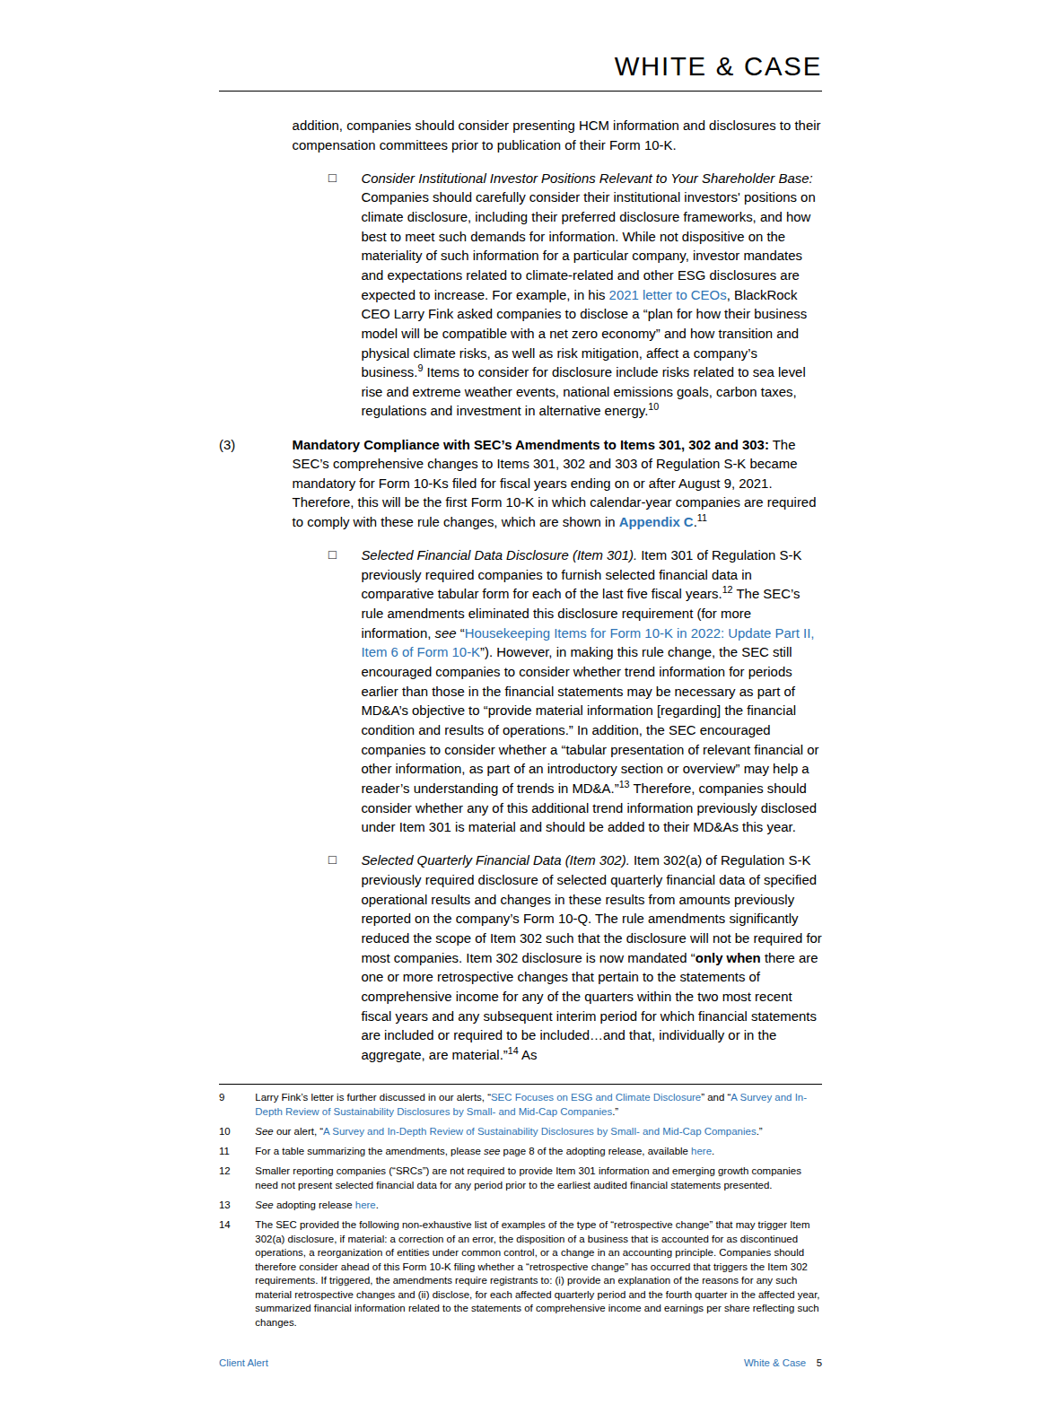WHITE & CASE
addition, companies should consider presenting HCM information and disclosures to their compensation committees prior to publication of their Form 10-K.
Consider Institutional Investor Positions Relevant to Your Shareholder Base: Companies should carefully consider their institutional investors' positions on climate disclosure, including their preferred disclosure frameworks, and how best to meet such demands for information. While not dispositive on the materiality of such information for a particular company, investor mandates and expectations related to climate-related and other ESG disclosures are expected to increase. For example, in his 2021 letter to CEOs, BlackRock CEO Larry Fink asked companies to disclose a “plan for how their business model will be compatible with a net zero economy” and how transition and physical climate risks, as well as risk mitigation, affect a company’s business.9 Items to consider for disclosure include risks related to sea level rise and extreme weather events, national emissions goals, carbon taxes, regulations and investment in alternative energy.10
(3) Mandatory Compliance with SEC’s Amendments to Items 301, 302 and 303: The SEC’s comprehensive changes to Items 301, 302 and 303 of Regulation S-K became mandatory for Form 10-Ks filed for fiscal years ending on or after August 9, 2021. Therefore, this will be the first Form 10-K in which calendar-year companies are required to comply with these rule changes, which are shown in Appendix C.11
Selected Financial Data Disclosure (Item 301). Item 301 of Regulation S-K previously required companies to furnish selected financial data in comparative tabular form for each of the last five fiscal years.12 The SEC’s rule amendments eliminated this disclosure requirement (for more information, see “Housekeeping Items for Form 10-K in 2022: Update Part II, Item 6 of Form 10-K”). However, in making this rule change, the SEC still encouraged companies to consider whether trend information for periods earlier than those in the financial statements may be necessary as part of MD&A’s objective to “provide material information [regarding] the financial condition and results of operations.” In addition, the SEC encouraged companies to consider whether a “tabular presentation of relevant financial or other information, as part of an introductory section or overview” may help a reader’s understanding of trends in MD&A.”13 Therefore, companies should consider whether any of this additional trend information previously disclosed under Item 301 is material and should be added to their MD&As this year.
Selected Quarterly Financial Data (Item 302). Item 302(a) of Regulation S-K previously required disclosure of selected quarterly financial data of specified operational results and changes in these results from amounts previously reported on the company’s Form 10-Q. The rule amendments significantly reduced the scope of Item 302 such that the disclosure will not be required for most companies. Item 302 disclosure is now mandated “only when there are one or more retrospective changes that pertain to the statements of comprehensive income for any of the quarters within the two most recent fiscal years and any subsequent interim period for which financial statements are included or required to be included…and that, individually or in the aggregate, are material.”14 As
9 Larry Fink’s letter is further discussed in our alerts, “SEC Focuses on ESG and Climate Disclosure” and “A Survey and In-Depth Review of Sustainability Disclosures by Small- and Mid-Cap Companies.”
10 See our alert, “A Survey and In-Depth Review of Sustainability Disclosures by Small- and Mid-Cap Companies.”
11 For a table summarizing the amendments, please see page 8 of the adopting release, available here.
12 Smaller reporting companies (“SRCs”) are not required to provide Item 301 information and emerging growth companies need not present selected financial data for any period prior to the earliest audited financial statements presented.
13 See adopting release here.
14 The SEC provided the following non-exhaustive list of examples of the type of “retrospective change” that may trigger Item 302(a) disclosure, if material: a correction of an error, the disposition of a business that is accounted for as discontinued operations, a reorganization of entities under common control, or a change in an accounting principle. Companies should therefore consider ahead of this Form 10-K filing whether a “retrospective change” has occurred that triggers the Item 302 requirements. If triggered, the amendments require registrants to: (i) provide an explanation of the reasons for any such material retrospective changes and (ii) disclose, for each affected quarterly period and the fourth quarter in the affected year, summarized financial information related to the statements of comprehensive income and earnings per share reflecting such changes.
Client Alert
White & Case5